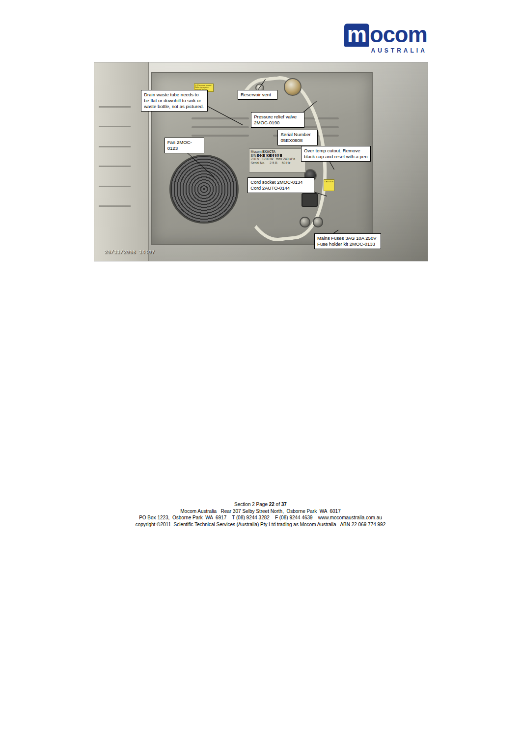mocom
AUSTRALIA
⚠ Pressure vessel.
Refer to service manual before opening.
CAUTION
Mocom EXACTA
S/N 05 EX 0808
230 V 1700 W max 240 kPa
Serial No. 2.5 B 50 Hz
20/11/2008 14:07
Drain waste tube needs to be flat or downhill to sink or waste bottle, not as pictured.
Reservoir vent
Pressure relief valve
2MOC-0190
Serial Number
05EX0808
Fan 2MOC-0123
Over temp cutout. Remove black cap and reset with a pen
Cord socket 2MOC-0134
Cord 2AUTO-0144
Mains Fuses 3AG 10A 250V
Fuse holder kit 2MOC-0133
Section 2 Page 22 of 37
Mocom Australia Rear 307 Selby Street North, Osborne Park WA 6017
PO Box 1223, Osborne Park WA 6917 T (08) 9244 3282 F (08) 9244 4639 www.mocomaustralia.com.au
copyright ©2011 Scientific Technical Services (Australia) Pty Ltd trading as Mocom Australia ABN 22 069 774 992